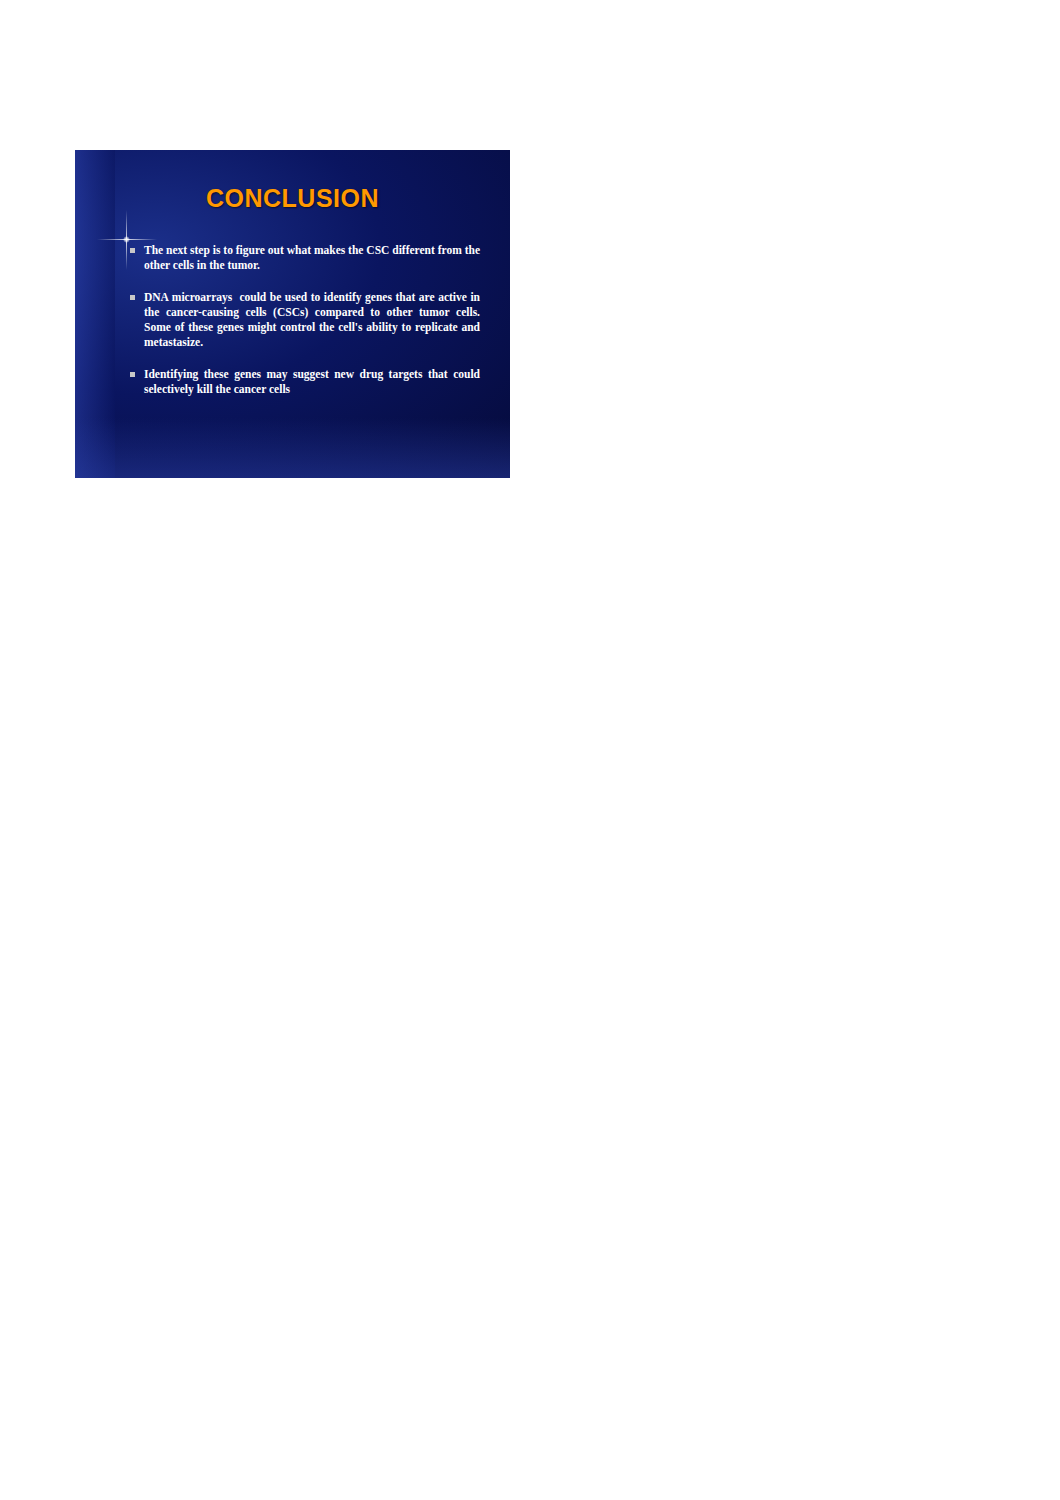CONCLUSION
The next step is to figure out what makes the CSC different from the other cells in the tumor.
DNA microarrays could be used to identify genes that are active in the cancer-causing cells (CSCs) compared to other tumor cells. Some of these genes might control the cell's ability to replicate and metastasize.
Identifying these genes may suggest new drug targets that could selectively kill the cancer cells